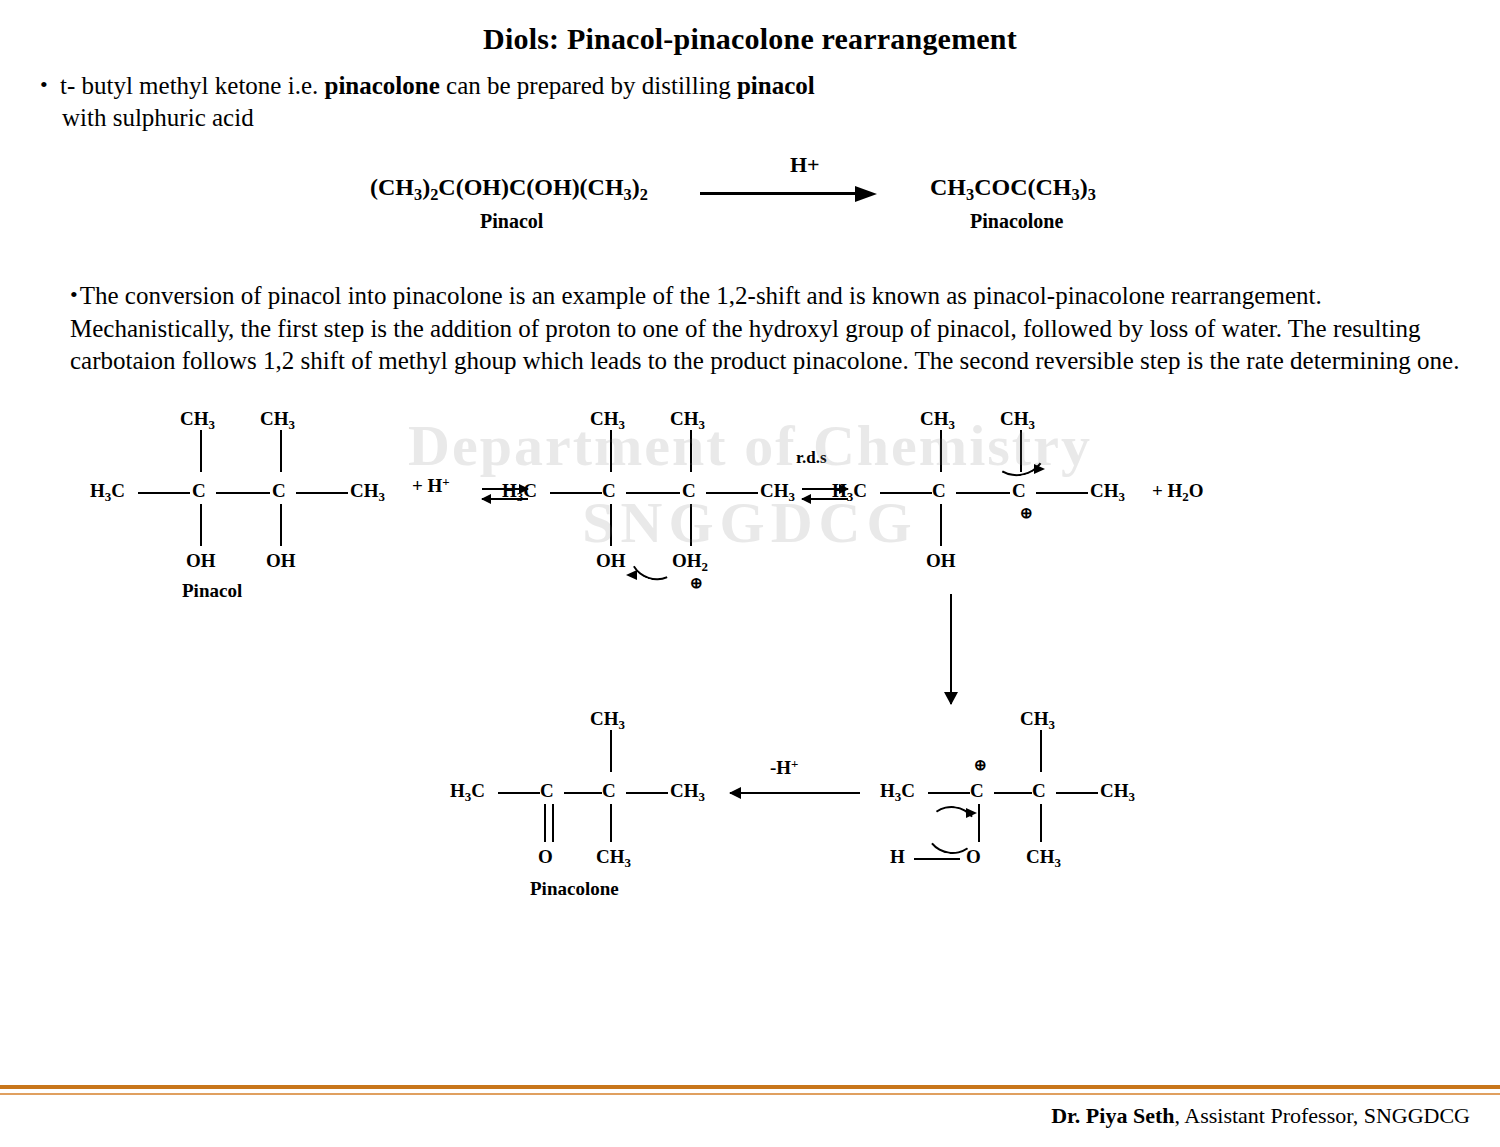Diols: Pinacol-pinacolone rearrangement
• t- butyl methyl ketone i.e. pinacolone can be prepared by distilling pinacol with sulphuric acid
(CH3)2C(OH)C(OH)(CH3)2 Pinacol H+ CH3COC(CH3)3 Pinacolone
Department of Chemistry SNGGDCG
•The conversion of pinacol into pinacolone is an example of the 1,2-shift and is known as pinacol-pinacolone rearrangement. Mechanistically, the first step is the addition of proton to one of the hydroxyl group of pinacol, followed by loss of water. The resulting carbotaion follows 1,2 shift of methyl ghoup which leads to the product pinacolone. The second reversible step is the rate determining one.
CH3 CH3 H3C C C CH3 OH OH Pinacol + H+ CH3 CH3 H3C C C CH3 OH OH2 ⊕ r.d.s CH3 CH3 H3C C C CH3 ⊕ OH + H2O CH3 H3C C ⊕ C CH3 O CH3 H -H+ CH3 H3C C C CH3 O CH3 Pinacolone
Dr. Piya Seth, Assistant Professor, SNGGDCG